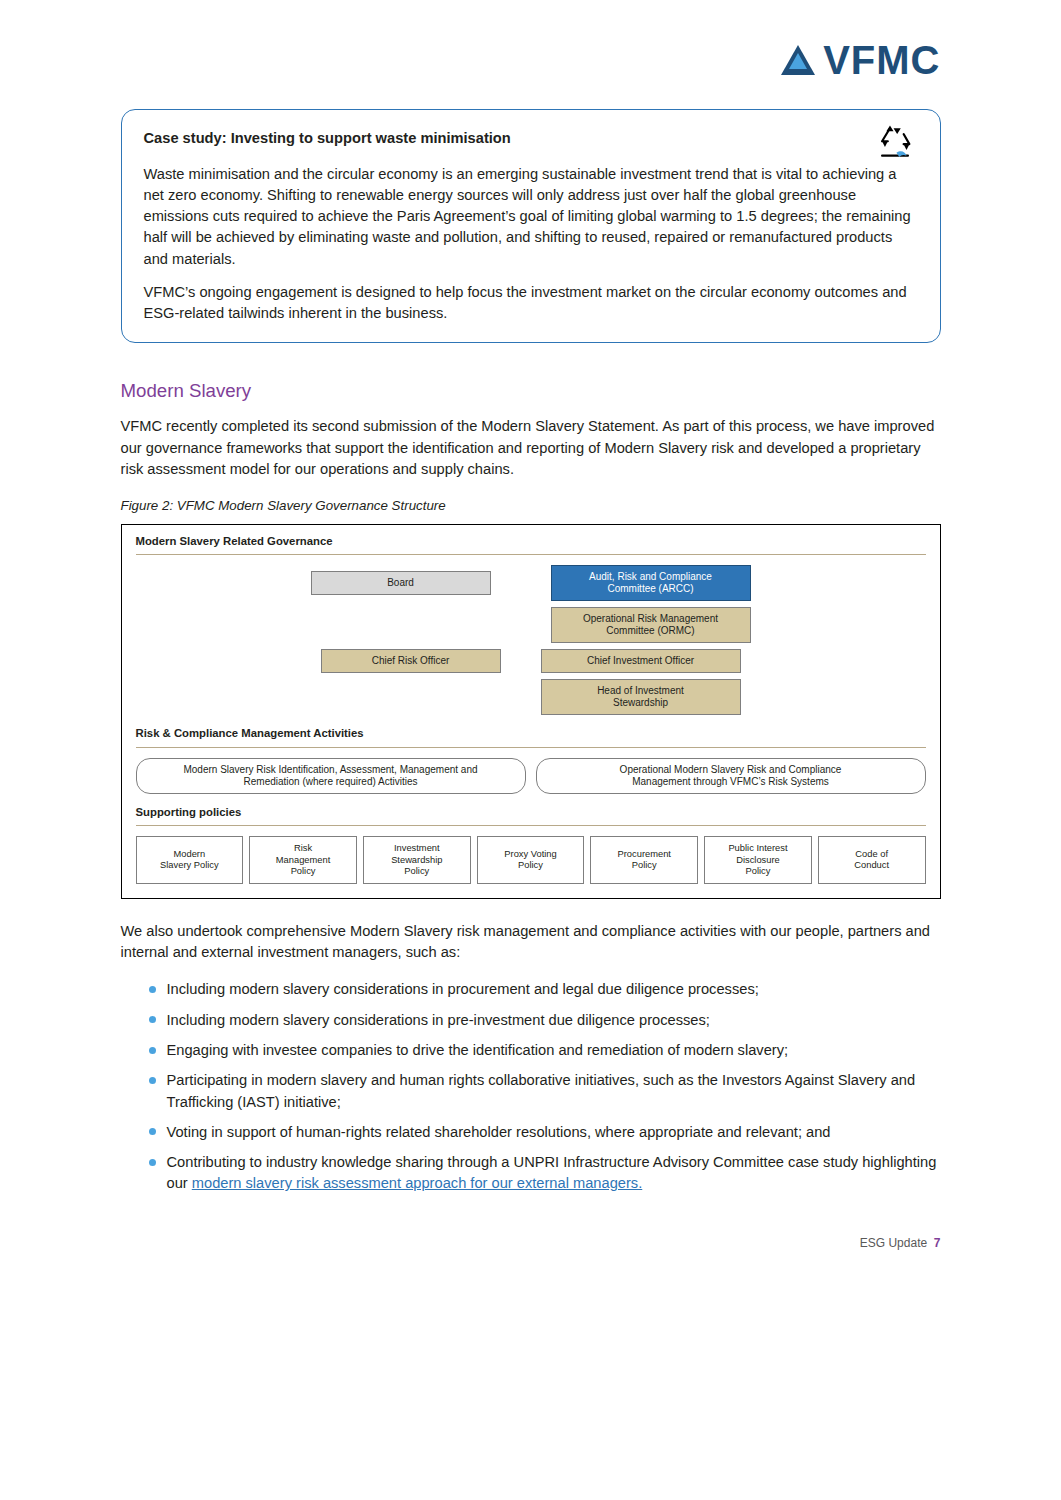VFMC
Case study: Investing to support waste minimisation
Waste minimisation and the circular economy is an emerging sustainable investment trend that is vital to achieving a net zero economy. Shifting to renewable energy sources will only address just over half the global greenhouse emissions cuts required to achieve the Paris Agreement’s goal of limiting global warming to 1.5 degrees; the remaining half will be achieved by eliminating waste and pollution, and shifting to reused, repaired or remanufactured products and materials.
VFMC’s ongoing engagement is designed to help focus the investment market on the circular economy outcomes and ESG-related tailwinds inherent in the business.
Modern Slavery
VFMC recently completed its second submission of the Modern Slavery Statement. As part of this process, we have improved our governance frameworks that support the identification and reporting of Modern Slavery risk and developed a proprietary risk assessment model for our operations and supply chains.
Figure 2: VFMC Modern Slavery Governance Structure
Modern Slavery Related Governance
Board
Audit, Risk and Compliance
Committee (ARCC)
Operational Risk Management
Committee (ORMC)
Chief Risk Officer
Chief Investment Officer
Head of Investment
Stewardship
Risk & Compliance Management Activities
Modern Slavery Risk Identification, Assessment, Management and
Remediation (where required) Activities
Operational Modern Slavery Risk and Compliance
Management through VFMC’s Risk Systems
Supporting policies
Modern
Slavery Policy
Risk
Management
Policy
Investment
Stewardship
Policy
Proxy Voting
Policy
Procurement
Policy
Public Interest
Disclosure
Policy
Code of
Conduct
We also undertook comprehensive Modern Slavery risk management and compliance activities with our people, partners and internal and external investment managers, such as:
Including modern slavery considerations in procurement and legal due diligence processes;
Including modern slavery considerations in pre-investment due diligence processes;
Engaging with investee companies to drive the identification and remediation of modern slavery;
Participating in modern slavery and human rights collaborative initiatives, such as the Investors Against Slavery and Trafficking (IAST) initiative;
Voting in support of human-rights related shareholder resolutions, where appropriate and relevant; and
Contributing to industry knowledge sharing through a UNPRI Infrastructure Advisory Committee case study highlighting our modern slavery risk assessment approach for our external managers.
ESG Update 7